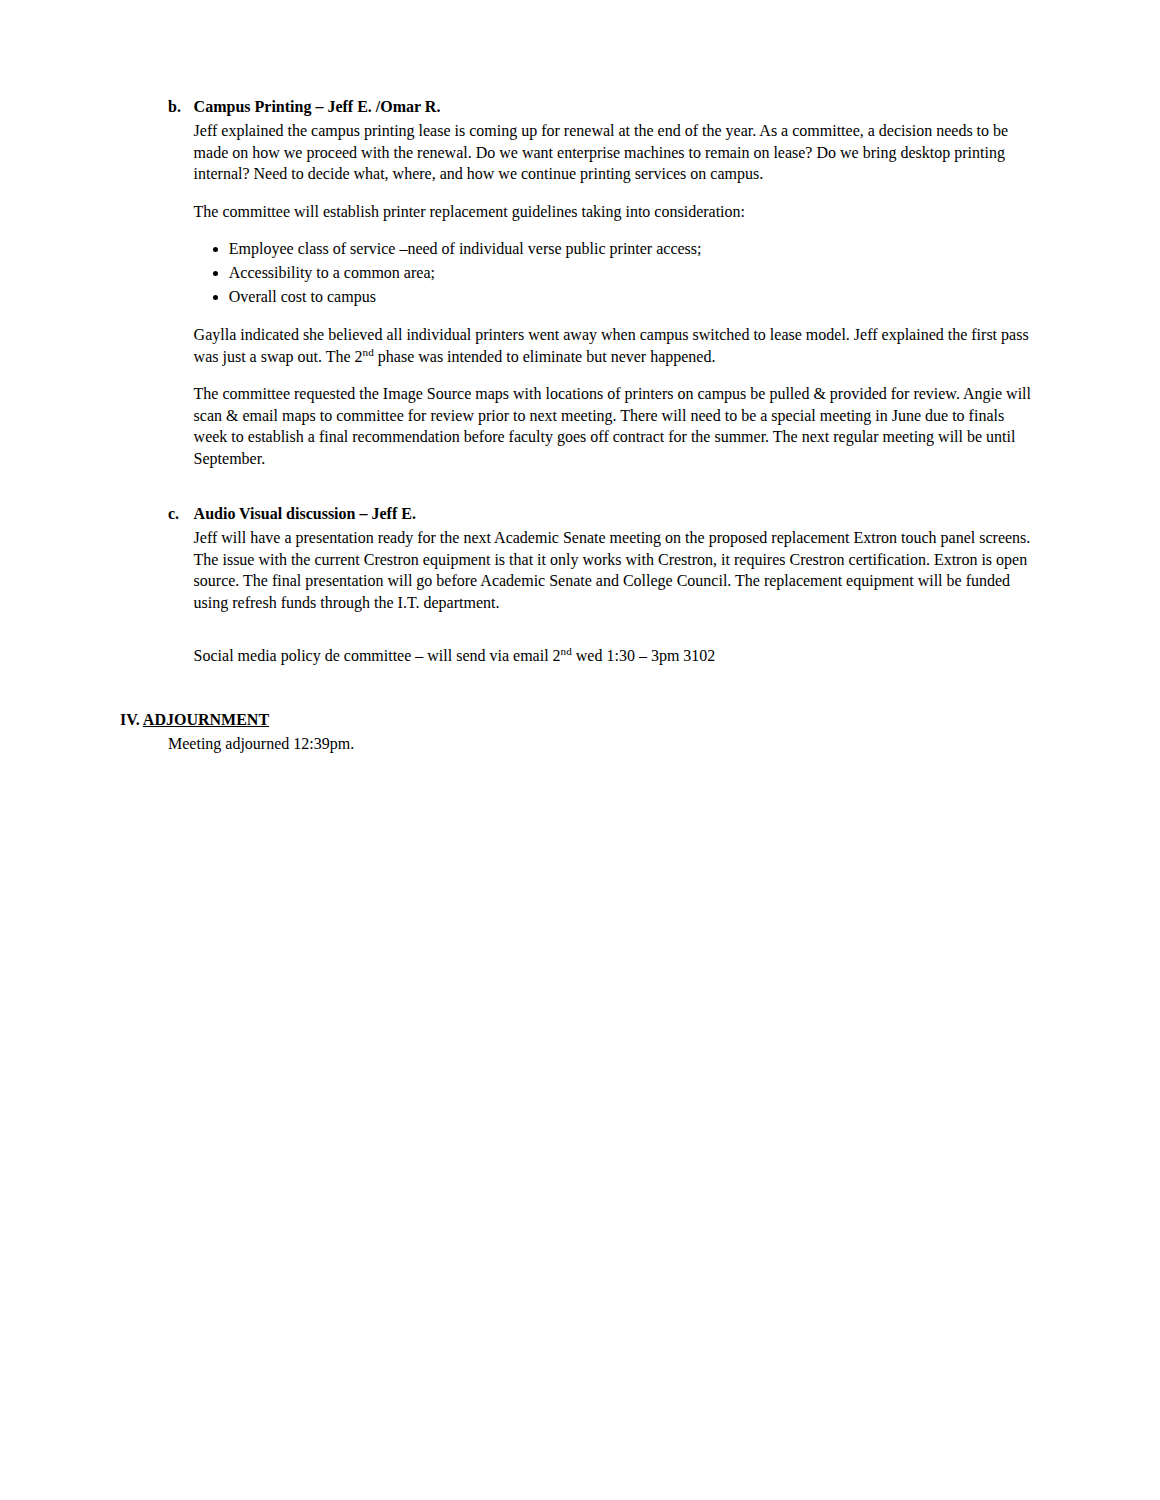b.
Campus Printing – Jeff E. /Omar R.
Jeff explained the campus printing lease is coming up for renewal at the end of the year. As a committee, a decision needs to be made on how we proceed with the renewal. Do we want enterprise machines to remain on lease? Do we bring desktop printing internal? Need to decide what, where, and how we continue printing services on campus.
The committee will establish printer replacement guidelines taking into consideration:
Employee class of service –need of individual verse public printer access;
Accessibility to a common area;
Overall cost to campus
Gaylla indicated she believed all individual printers went away when campus switched to lease model. Jeff explained the first pass was just a swap out. The 2nd phase was intended to eliminate but never happened.
The committee requested the Image Source maps with locations of printers on campus be pulled & provided for review. Angie will scan & email maps to committee for review prior to next meeting. There will need to be a special meeting in June due to finals week to establish a final recommendation before faculty goes off contract for the summer. The next regular meeting will be until September.
c.
Audio Visual discussion – Jeff E.
Jeff will have a presentation ready for the next Academic Senate meeting on the proposed replacement Extron touch panel screens. The issue with the current Crestron equipment is that it only works with Crestron, it requires Crestron certification. Extron is open source. The final presentation will go before Academic Senate and College Council. The replacement equipment will be funded using refresh funds through the I.T. department.
Social media policy de committee – will send via email 2nd wed 1:30 – 3pm 3102
IV. ADJOURNMENT
Meeting adjourned 12:39pm.